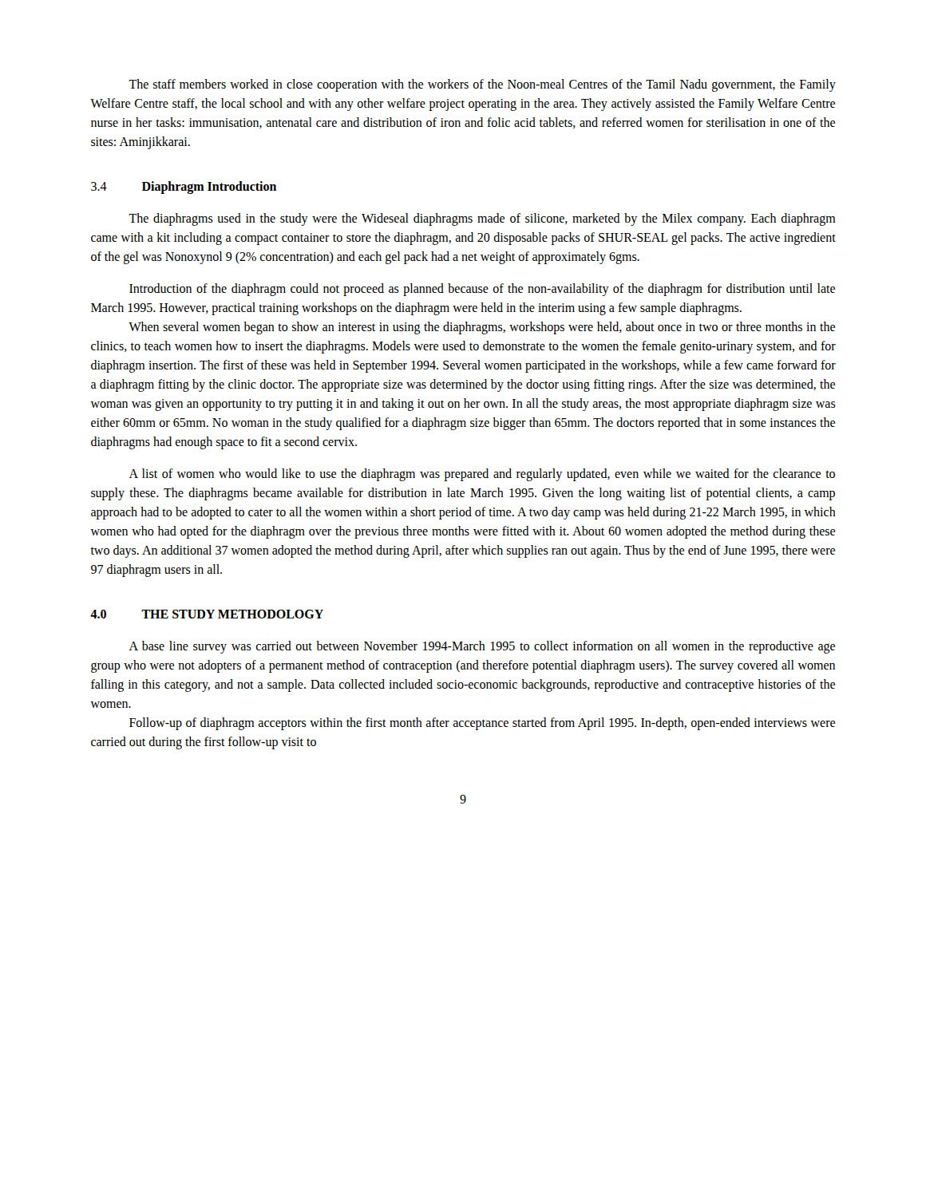The staff members worked in close cooperation with the workers of the Noon-meal Centres of the Tamil Nadu government, the Family Welfare Centre staff, the local school and with any other welfare project operating in the area. They actively assisted the Family Welfare Centre nurse in her tasks: immunisation, antenatal care and distribution of iron and folic acid tablets, and referred women for sterilisation in one of the sites: Aminjikkarai.
3.4 Diaphragm Introduction
The diaphragms used in the study were the Wideseal diaphragms made of silicone, marketed by the Milex company. Each diaphragm came with a kit including a compact container to store the diaphragm, and 20 disposable packs of SHUR-SEAL gel packs. The active ingredient of the gel was Nonoxynol 9 (2% concentration) and each gel pack had a net weight of approximately 6gms.
Introduction of the diaphragm could not proceed as planned because of the non-availability of the diaphragm for distribution until late March 1995. However, practical training workshops on the diaphragm were held in the interim using a few sample diaphragms.
When several women began to show an interest in using the diaphragms, workshops were held, about once in two or three months in the clinics, to teach women how to insert the diaphragms. Models were used to demonstrate to the women the female genito-urinary system, and for diaphragm insertion. The first of these was held in September 1994. Several women participated in the workshops, while a few came forward for a diaphragm fitting by the clinic doctor. The appropriate size was determined by the doctor using fitting rings. After the size was determined, the woman was given an opportunity to try putting it in and taking it out on her own. In all the study areas, the most appropriate diaphragm size was either 60mm or 65mm. No woman in the study qualified for a diaphragm size bigger than 65mm. The doctors reported that in some instances the diaphragms had enough space to fit a second cervix.
A list of women who would like to use the diaphragm was prepared and regularly updated, even while we waited for the clearance to supply these. The diaphragms became available for distribution in late March 1995. Given the long waiting list of potential clients, a camp approach had to be adopted to cater to all the women within a short period of time. A two day camp was held during 21-22 March 1995, in which women who had opted for the diaphragm over the previous three months were fitted with it. About 60 women adopted the method during these two days. An additional 37 women adopted the method during April, after which supplies ran out again. Thus by the end of June 1995, there were 97 diaphragm users in all.
4.0 THE STUDY METHODOLOGY
A base line survey was carried out between November 1994-March 1995 to collect information on all women in the reproductive age group who were not adopters of a permanent method of contraception (and therefore potential diaphragm users). The survey covered all women falling in this category, and not a sample. Data collected included socio-economic backgrounds, reproductive and contraceptive histories of the women.
Follow-up of diaphragm acceptors within the first month after acceptance started from April 1995. In-depth, open-ended interviews were carried out during the first follow-up visit to
9